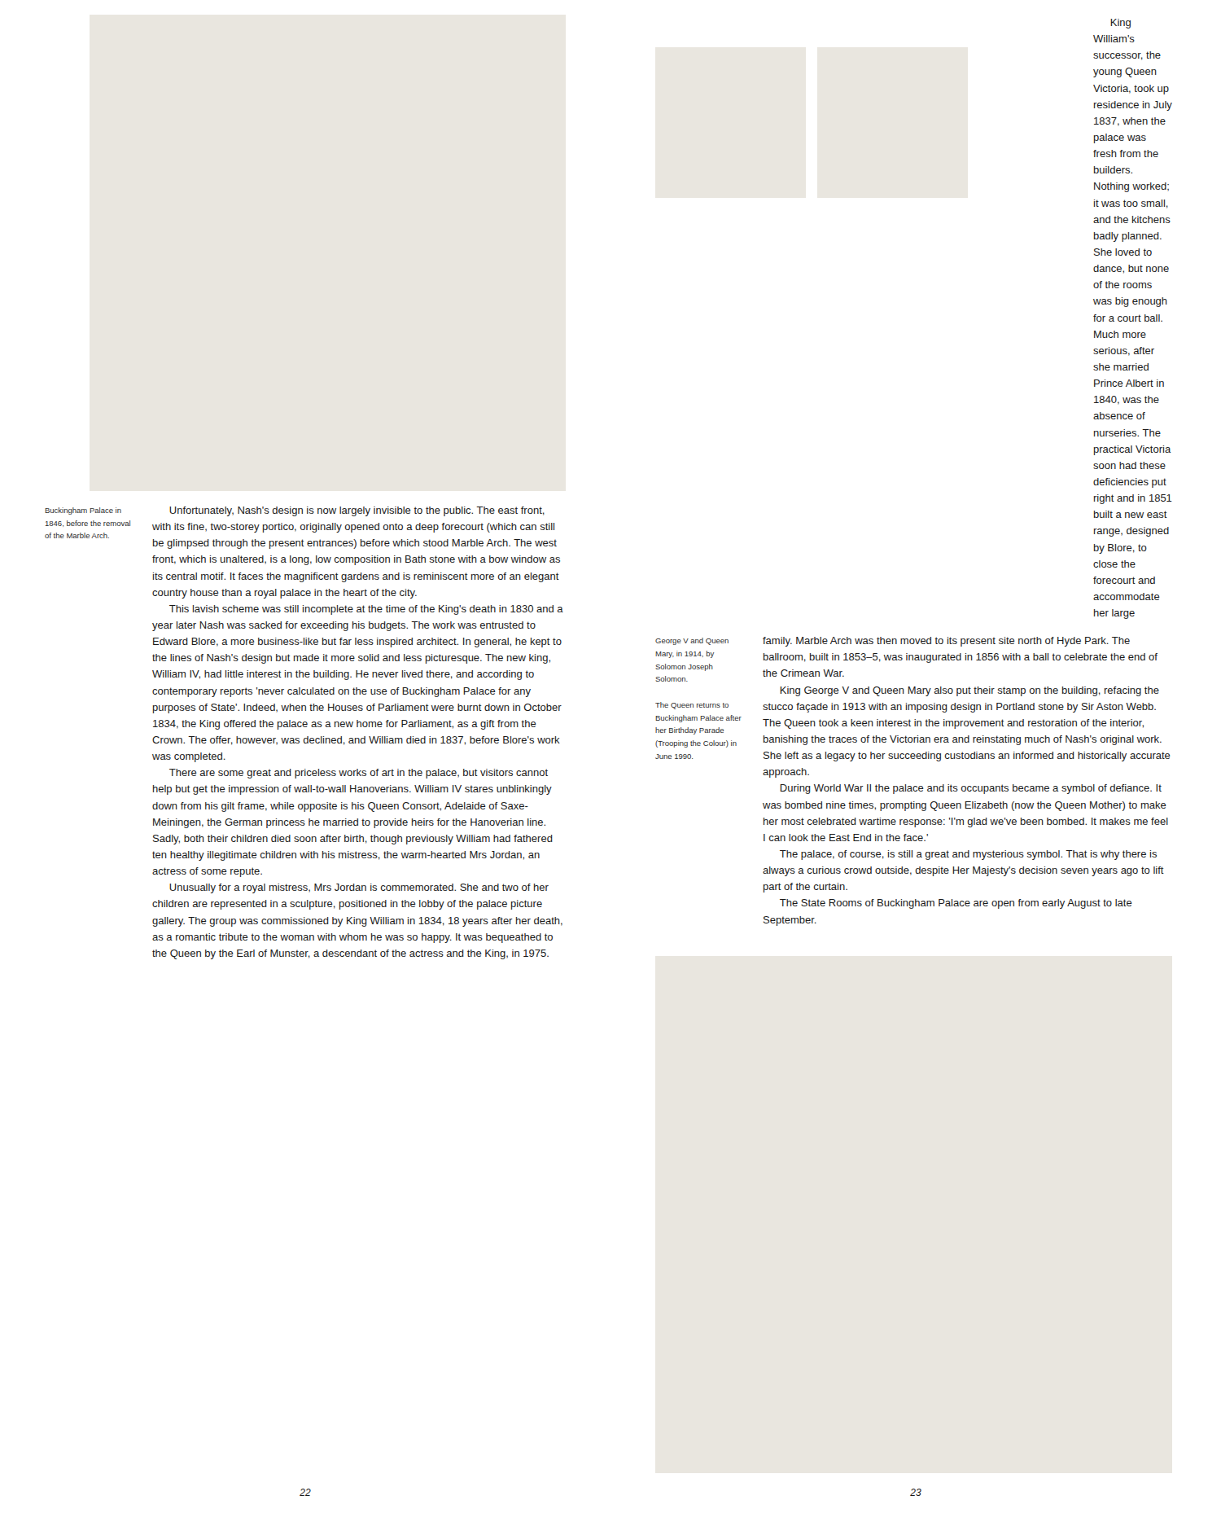Buckingham Palace in 1846, before the removal of the Marble Arch.
Unfortunately, Nash's design is now largely invisible to the public. The east front, with its fine, two-storey portico, originally opened onto a deep forecourt (which can still be glimpsed through the present entrances) before which stood Marble Arch. The west front, which is unaltered, is a long, low composition in Bath stone with a bow window as its central motif. It faces the magnificent gardens and is reminiscent more of an elegant country house than a royal palace in the heart of the city.
This lavish scheme was still incomplete at the time of the King's death in 1830 and a year later Nash was sacked for exceeding his budgets. The work was entrusted to Edward Blore, a more business-like but far less inspired architect. In general, he kept to the lines of Nash's design but made it more solid and less picturesque. The new king, William IV, had little interest in the building. He never lived there, and according to contemporary reports 'never calculated on the use of Buckingham Palace for any purposes of State'. Indeed, when the Houses of Parliament were burnt down in October 1834, the King offered the palace as a new home for Parliament, as a gift from the Crown. The offer, however, was declined, and William died in 1837, before Blore's work was completed.
There are some great and priceless works of art in the palace, but visitors cannot help but get the impression of wall-to-wall Hanoverians. William IV stares unblinkingly down from his gilt frame, while opposite is his Queen Consort, Adelaide of Saxe-Meiningen, the German princess he married to provide heirs for the Hanoverian line. Sadly, both their children died soon after birth, though previously William had fathered ten healthy illegitimate children with his mistress, the warm-hearted Mrs Jordan, an actress of some repute.
Unusually for a royal mistress, Mrs Jordan is commemorated. She and two of her children are represented in a sculpture, positioned in the lobby of the palace picture gallery. The group was commissioned by King William in 1834, 18 years after her death, as a romantic tribute to the woman with whom he was so happy. It was bequeathed to the Queen by the Earl of Munster, a descendant of the actress and the King, in 1975.
22
King William's successor, the young Queen Victoria, took up residence in July 1837, when the palace was fresh from the builders. Nothing worked; it was too small, and the kitchens badly planned. She loved to dance, but none of the rooms was big enough for a court ball. Much more serious, after she married Prince Albert in 1840, was the absence of nurseries. The practical Victoria soon had these deficiencies put right and in 1851 built a new east range, designed by Blore, to close the forecourt and accommodate her large
George V and Queen Mary, in 1914, by Solomon Joseph Solomon.
The Queen returns to Buckingham Palace after her Birthday Parade (Trooping the Colour) in June 1990.
family. Marble Arch was then moved to its present site north of Hyde Park. The ballroom, built in 1853–5, was inaugurated in 1856 with a ball to celebrate the end of the Crimean War.
King George V and Queen Mary also put their stamp on the building, refacing the stucco façade in 1913 with an imposing design in Portland stone by Sir Aston Webb. The Queen took a keen interest in the improvement and restoration of the interior, banishing the traces of the Victorian era and reinstating much of Nash's original work. She left as a legacy to her succeeding custodians an informed and historically accurate approach.
During World War II the palace and its occupants became a symbol of defiance. It was bombed nine times, prompting Queen Elizabeth (now the Queen Mother) to make her most celebrated wartime response: 'I'm glad we've been bombed. It makes me feel I can look the East End in the face.'
The palace, of course, is still a great and mysterious symbol. That is why there is always a curious crowd outside, despite Her Majesty's decision seven years ago to lift part of the curtain.
The State Rooms of Buckingham Palace are open from early August to late September.
23